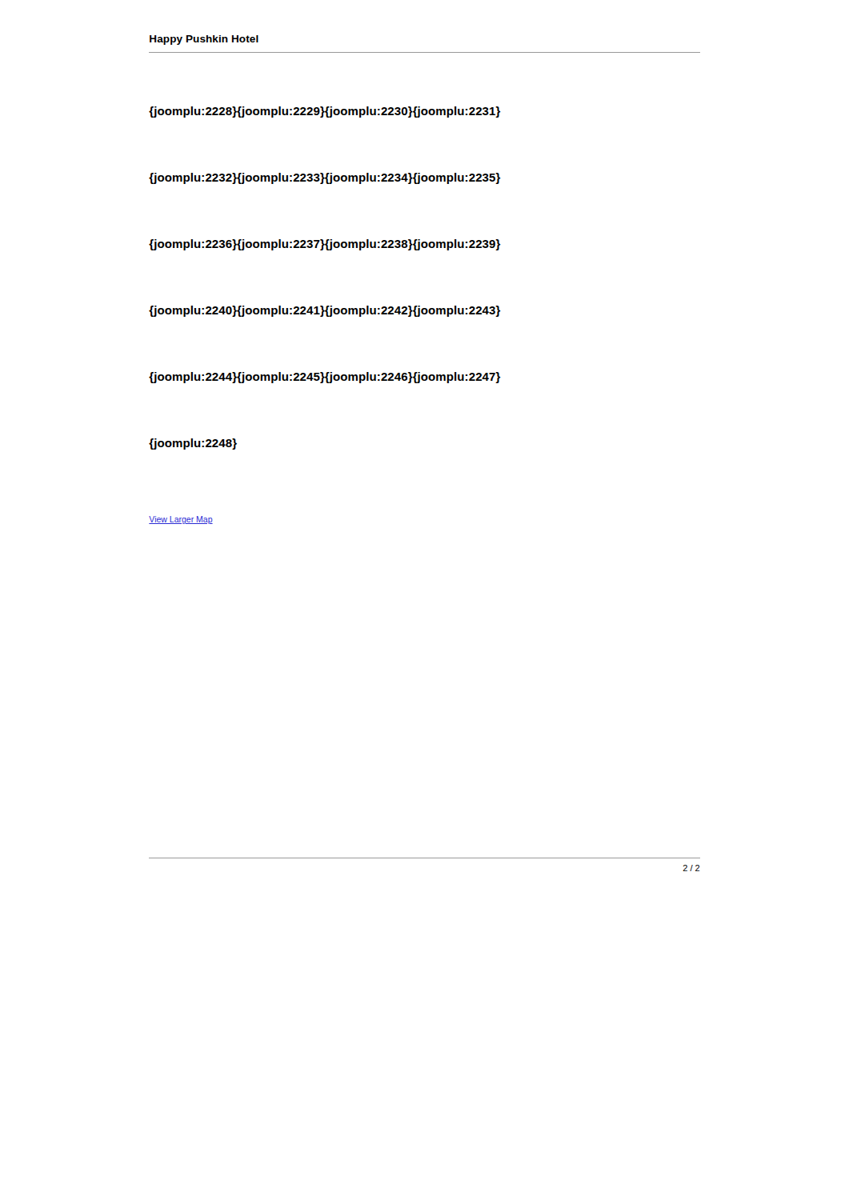Happy Pushkin Hotel
{joomplu:2228}​{joomplu:2229}​{joomplu:2230}{joomplu:2231}
{joomplu:2232}​{joomplu:2233}​{joomplu:2234}{joomplu:2235}
{joomplu:2236}​{joomplu:2237}​{joomplu:2238}{joomplu:2239}
{joomplu:2240}​{joomplu:2241}​{joomplu:2242}{joomplu:2243}
{joomplu:2244}​{joomplu:2245}​{joomplu:2246}{joomplu:2247}
{joomplu:2248}
View Larger Map
2 / 2